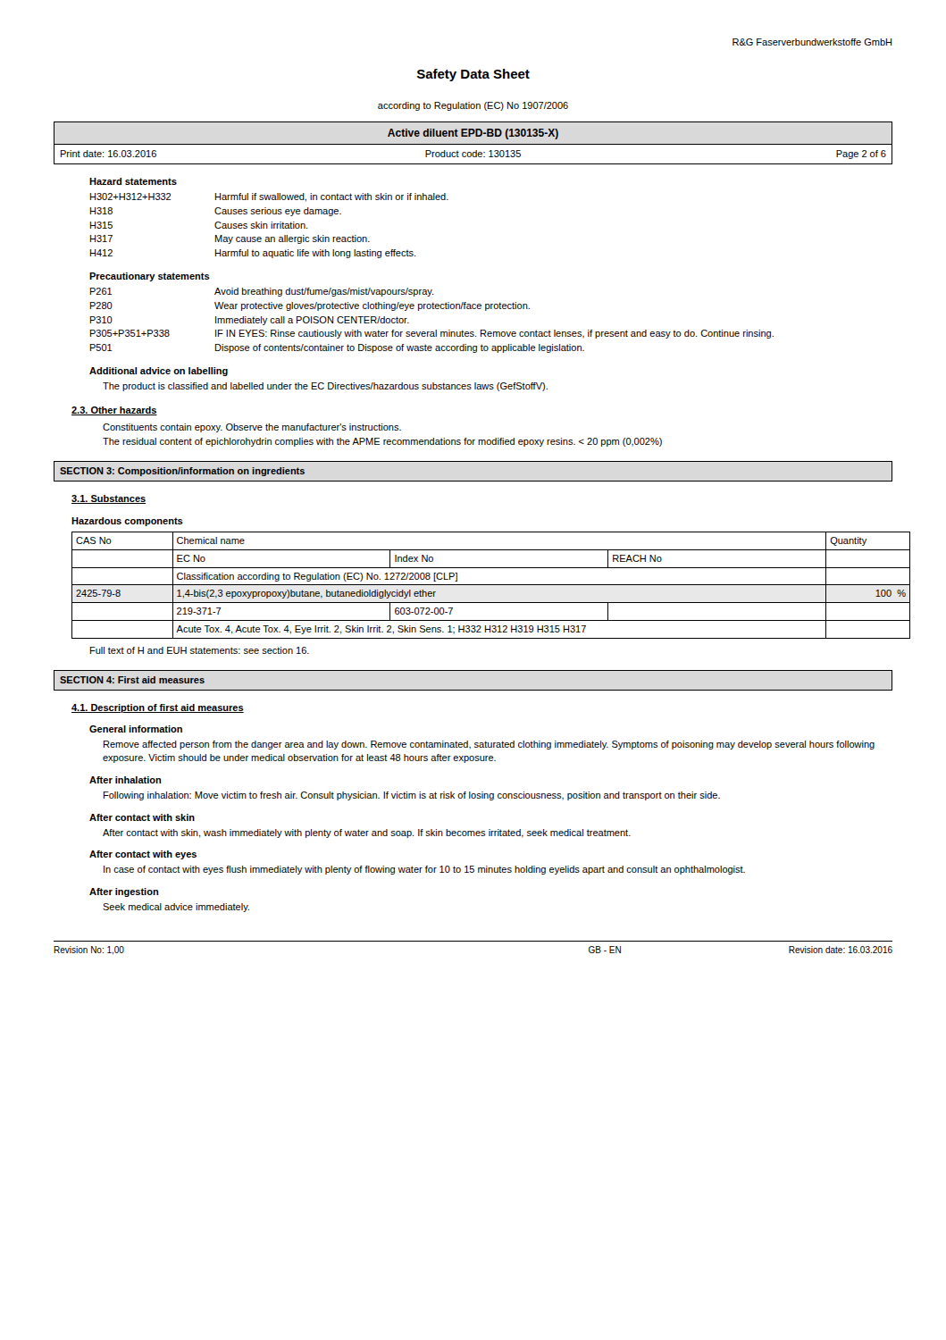R&G Faserverbundwerkstoffe GmbH
Safety Data Sheet
according to Regulation (EC) No 1907/2006
Active diluent EPD-BD (130135-X)
Print date: 16.03.2016 Product code: 130135 Page 2 of 6
Hazard statements
| H302+H312+H332 | Harmful if swallowed, in contact with skin or if inhaled. |
| H318 | Causes serious eye damage. |
| H315 | Causes skin irritation. |
| H317 | May cause an allergic skin reaction. |
| H412 | Harmful to aquatic life with long lasting effects. |
Precautionary statements
| P261 | Avoid breathing dust/fume/gas/mist/vapours/spray. |
| P280 | Wear protective gloves/protective clothing/eye protection/face protection. |
| P310 | Immediately call a POISON CENTER/doctor. |
| P305+P351+P338 | IF IN EYES: Rinse cautiously with water for several minutes. Remove contact lenses, if present and easy to do. Continue rinsing. |
| P501 | Dispose of contents/container to Dispose of waste according to applicable legislation. |
Additional advice on labelling
The product is classified and labelled under the EC Directives/hazardous substances laws (GefStoffV).
2.3. Other hazards
Constituents contain epoxy. Observe the manufacturer's instructions.
The residual content of epichlorohydrin complies with the APME recommendations for modified epoxy resins. < 20 ppm (0,002%)
SECTION 3: Composition/information on ingredients
3.1. Substances
Hazardous components
| CAS No | Chemical name | Quantity |
| | EC No | Index No | REACH No | |
| | Classification according to Regulation (EC) No. 1272/2008 [CLP] | |
| 2425-79-8 | 1,4-bis(2,3 epoxypropoxy)butane, butanedioldiglycidyl ether | 100 % |
| | 219-371-7 | 603-072-00-7 | | |
| | Acute Tox. 4, Acute Tox. 4, Eye Irrit. 2, Skin Irrit. 2, Skin Sens. 1; H332 H312 H319 H315 H317 | |
Full text of H and EUH statements: see section 16.
SECTION 4: First aid measures
4.1. Description of first aid measures
General information
Remove affected person from the danger area and lay down. Remove contaminated, saturated clothing immediately. Symptoms of poisoning may develop several hours following exposure. Victim should be under medical observation for at least 48 hours after exposure.
After inhalation
Following inhalation: Move victim to fresh air. Consult physician. If victim is at risk of losing consciousness, position and transport on their side.
After contact with skin
After contact with skin, wash immediately with plenty of water and soap. If skin becomes irritated, seek medical treatment.
After contact with eyes
In case of contact with eyes flush immediately with plenty of flowing water for 10 to 15 minutes holding eyelids apart and consult an ophthalmologist.
After ingestion
Seek medical advice immediately.
Revision No: 1,00 GB - EN Revision date: 16.03.2016